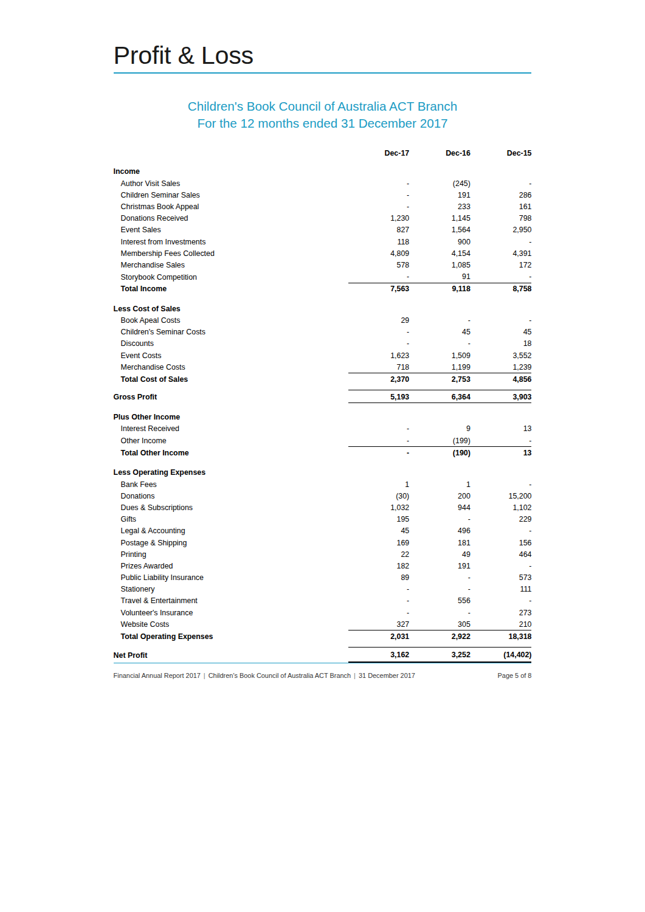Profit & Loss
Children's Book Council of Australia ACT Branch
For the 12 months ended 31 December 2017
| | Dec-17 | Dec-16 | Dec-15 |
| --- | --- | --- | --- |
| Income | | | |
| Author Visit Sales | - | (245) | - |
| Children Seminar Sales | - | 191 | 286 |
| Christmas Book Appeal | - | 233 | 161 |
| Donations Received | 1,230 | 1,145 | 798 |
| Event Sales | 827 | 1,564 | 2,950 |
| Interest from Investments | 118 | 900 | - |
| Membership Fees Collected | 4,809 | 4,154 | 4,391 |
| Merchandise Sales | 578 | 1,085 | 172 |
| Storybook Competition | - | 91 | - |
| Total Income | 7,563 | 9,118 | 8,758 |
| Less Cost of Sales | | | |
| Book Apeal Costs | 29 | - | - |
| Children's Seminar Costs | - | 45 | 45 |
| Discounts | - | - | 18 |
| Event Costs | 1,623 | 1,509 | 3,552 |
| Merchandise Costs | 718 | 1,199 | 1,239 |
| Total Cost of Sales | 2,370 | 2,753 | 4,856 |
| Gross Profit | 5,193 | 6,364 | 3,903 |
| Plus Other Income | | | |
| Interest Received | - | 9 | 13 |
| Other Income | - | (199) | - |
| Total Other Income | - | (190) | 13 |
| Less Operating Expenses | | | |
| Bank Fees | 1 | 1 | - |
| Donations | (30) | 200 | 15,200 |
| Dues & Subscriptions | 1,032 | 944 | 1,102 |
| Gifts | 195 | - | 229 |
| Legal & Accounting | 45 | 496 | - |
| Postage & Shipping | 169 | 181 | 156 |
| Printing | 22 | 49 | 464 |
| Prizes Awarded | 182 | 191 | - |
| Public Liability Insurance | 89 | - | 573 |
| Stationery | - | - | 111 |
| Travel & Entertainment | - | 556 | - |
| Volunteer's Insurance | - | - | 273 |
| Website Costs | 327 | 305 | 210 |
| Total Operating Expenses | 2,031 | 2,922 | 18,318 |
| Net Profit | 3,162 | 3,252 | (14,402) |
Financial Annual Report 2017|Children's Book Council of Australia ACT Branch|31 December 2017
Page 5 of 8